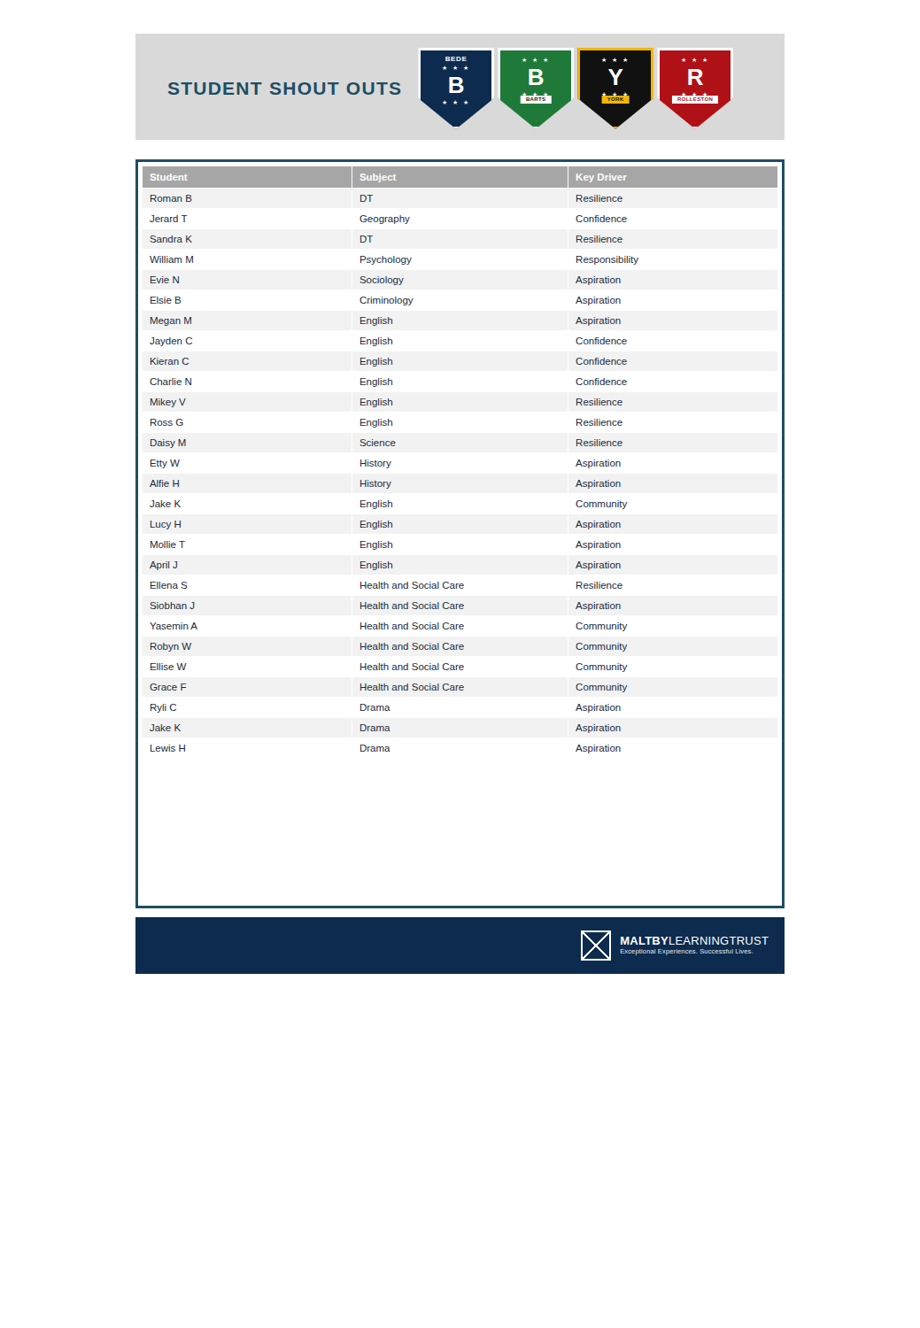Student Shout Outs
BEDE ★ ★ ★ B ★ ★ ★
★ ★ ★ B ★ ★ ★ BARTS
★ ★ ★ Y ★ ★ ★ YORK
★ ★ ★ R ★ ★ ★ ROLLESTON
| Student | Subject | Key Driver |
| --- | --- | --- |
| Roman B | DT | Resilience |
| Jerard T | Geography | Confidence |
| Sandra K | DT | Resilience |
| William M | Psychology | Responsibility |
| Evie N | Sociology | Aspiration |
| Elsie B | Criminology | Aspiration |
| Megan M | English | Aspiration |
| Jayden C | English | Confidence |
| Kieran C | English | Confidence |
| Charlie N | English | Confidence |
| Mikey V | English | Resilience |
| Ross G | English | Resilience |
| Daisy M | Science | Resilience |
| Etty W | History | Aspiration |
| Alfie H | History | Aspiration |
| Jake K | English | Community |
| Lucy H | English | Aspiration |
| Mollie T | English | Aspiration |
| April J | English | Aspiration |
| Ellena S | Health and Social Care | Resilience |
| Siobhan J | Health and Social Care | Aspiration |
| Yasemin A | Health and Social Care | Community |
| Robyn W | Health and Social Care | Community |
| Ellise W | Health and Social Care | Community |
| Grace F | Health and Social Care | Community |
| Ryli C | Drama | Aspiration |
| Jake K | Drama | Aspiration |
| Lewis H | Drama | Aspiration |
MALTBYLEARNINGTRUST
Exceptional Experiences. Successful Lives.